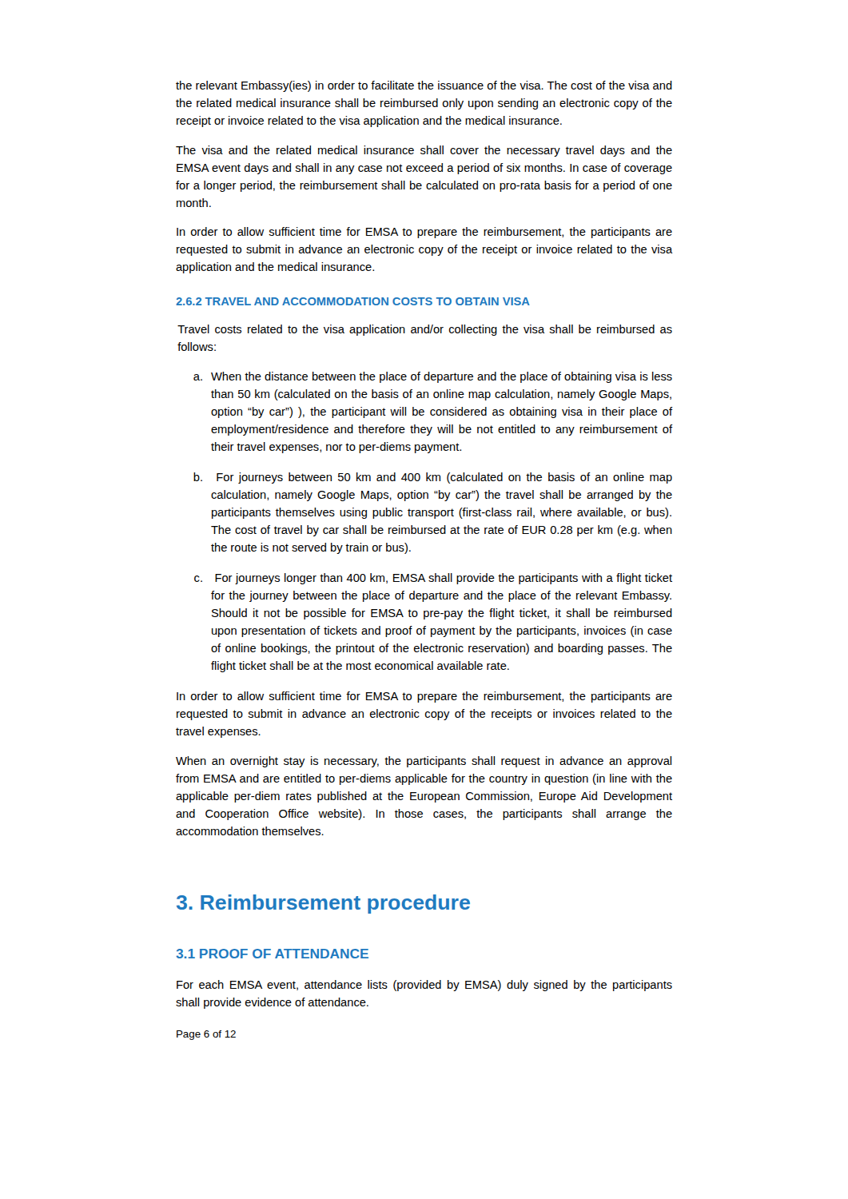the relevant Embassy(ies) in order to facilitate the issuance of the visa. The cost of the visa and the related medical insurance shall be reimbursed only upon sending an electronic copy of the receipt or invoice related to the visa application and the medical insurance.
The visa and the related medical insurance shall cover the necessary travel days and the EMSA event days and shall in any case not exceed a period of six months. In case of coverage for a longer period, the reimbursement shall be calculated on pro-rata basis for a period of one month.
In order to allow sufficient time for EMSA to prepare the reimbursement, the participants are requested to submit in advance an electronic copy of the receipt or invoice related to the visa application and the medical insurance.
2.6.2 TRAVEL AND ACCOMMODATION COSTS TO OBTAIN VISA
Travel costs related to the visa application and/or collecting the visa shall be reimbursed as follows:
When the distance between the place of departure and the place of obtaining visa is less than 50 km (calculated on the basis of an online map calculation, namely Google Maps, option “by car”) ), the participant will be considered as obtaining visa in their place of employment/residence and therefore they will be not entitled to any reimbursement of their travel expenses, nor to per-diems payment.
For journeys between 50 km and 400 km (calculated on the basis of an online map calculation, namely Google Maps, option “by car”) the travel shall be arranged by the participants themselves using public transport (first-class rail, where available, or bus). The cost of travel by car shall be reimbursed at the rate of EUR 0.28 per km (e.g. when the route is not served by train or bus).
For journeys longer than 400 km, EMSA shall provide the participants with a flight ticket for the journey between the place of departure and the place of the relevant Embassy. Should it not be possible for EMSA to pre-pay the flight ticket, it shall be reimbursed upon presentation of tickets and proof of payment by the participants, invoices (in case of online bookings, the printout of the electronic reservation) and boarding passes. The flight ticket shall be at the most economical available rate.
In order to allow sufficient time for EMSA to prepare the reimbursement, the participants are requested to submit in advance an electronic copy of the receipts or invoices related to the travel expenses.
When an overnight stay is necessary, the participants shall request in advance an approval from EMSA and are entitled to per-diems applicable for the country in question (in line with the applicable per-diem rates published at the European Commission, Europe Aid Development and Cooperation Office website). In those cases, the participants shall arrange the accommodation themselves.
3. Reimbursement procedure
3.1 PROOF OF ATTENDANCE
For each EMSA event, attendance lists (provided by EMSA) duly signed by the participants shall provide evidence of attendance.
Page 6 of 12